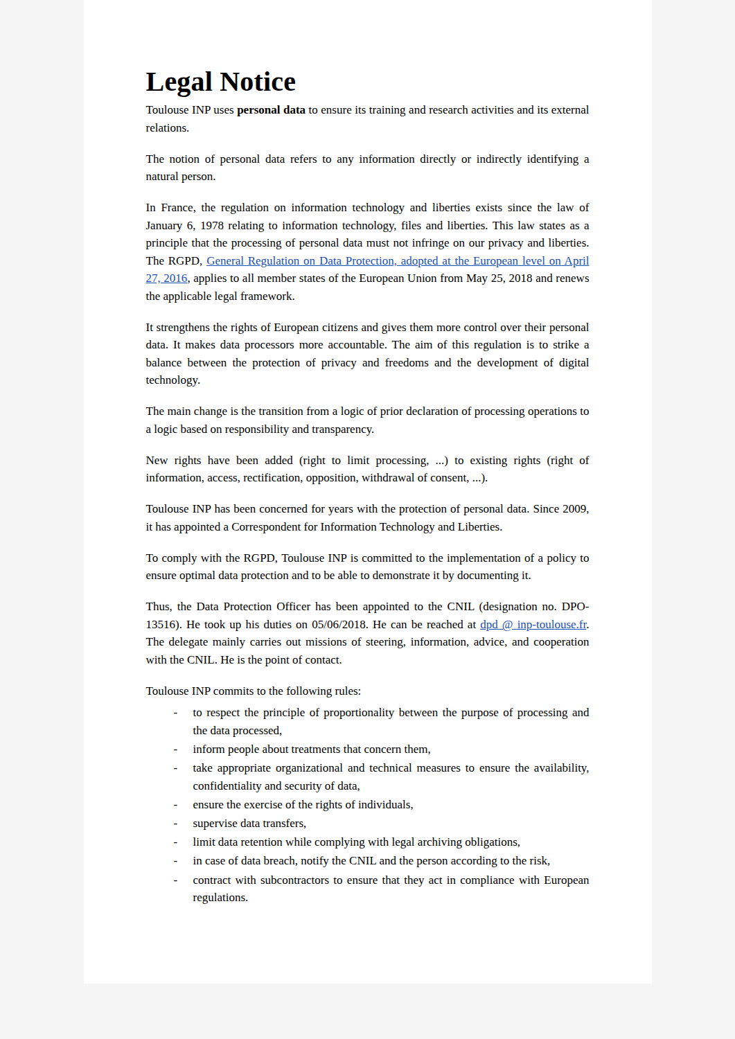Legal Notice
Toulouse INP uses personal data to ensure its training and research activities and its external relations.
The notion of personal data refers to any information directly or indirectly identifying a natural person.
In France, the regulation on information technology and liberties exists since the law of January 6, 1978 relating to information technology, files and liberties. This law states as a principle that the processing of personal data must not infringe on our privacy and liberties. The RGPD, General Regulation on Data Protection, adopted at the European level on April 27, 2016, applies to all member states of the European Union from May 25, 2018 and renews the applicable legal framework.
It strengthens the rights of European citizens and gives them more control over their personal data. It makes data processors more accountable. The aim of this regulation is to strike a balance between the protection of privacy and freedoms and the development of digital technology.
The main change is the transition from a logic of prior declaration of processing operations to a logic based on responsibility and transparency.
New rights have been added (right to limit processing, ...) to existing rights (right of information, access, rectification, opposition, withdrawal of consent, ...).
Toulouse INP has been concerned for years with the protection of personal data. Since 2009, it has appointed a Correspondent for Information Technology and Liberties.
To comply with the RGPD, Toulouse INP is committed to the implementation of a policy to ensure optimal data protection and to be able to demonstrate it by documenting it.
Thus, the Data Protection Officer has been appointed to the CNIL (designation no. DPO-13516). He took up his duties on 05/06/2018. He can be reached at dpd @ inp-toulouse.fr. The delegate mainly carries out missions of steering, information, advice, and cooperation with the CNIL. He is the point of contact.
Toulouse INP commits to the following rules:
to respect the principle of proportionality between the purpose of processing and the data processed,
inform people about treatments that concern them,
take appropriate organizational and technical measures to ensure the availability, confidentiality and security of data,
ensure the exercise of the rights of individuals,
supervise data transfers,
limit data retention while complying with legal archiving obligations,
in case of data breach, notify the CNIL and the person according to the risk,
contract with subcontractors to ensure that they act in compliance with European regulations.